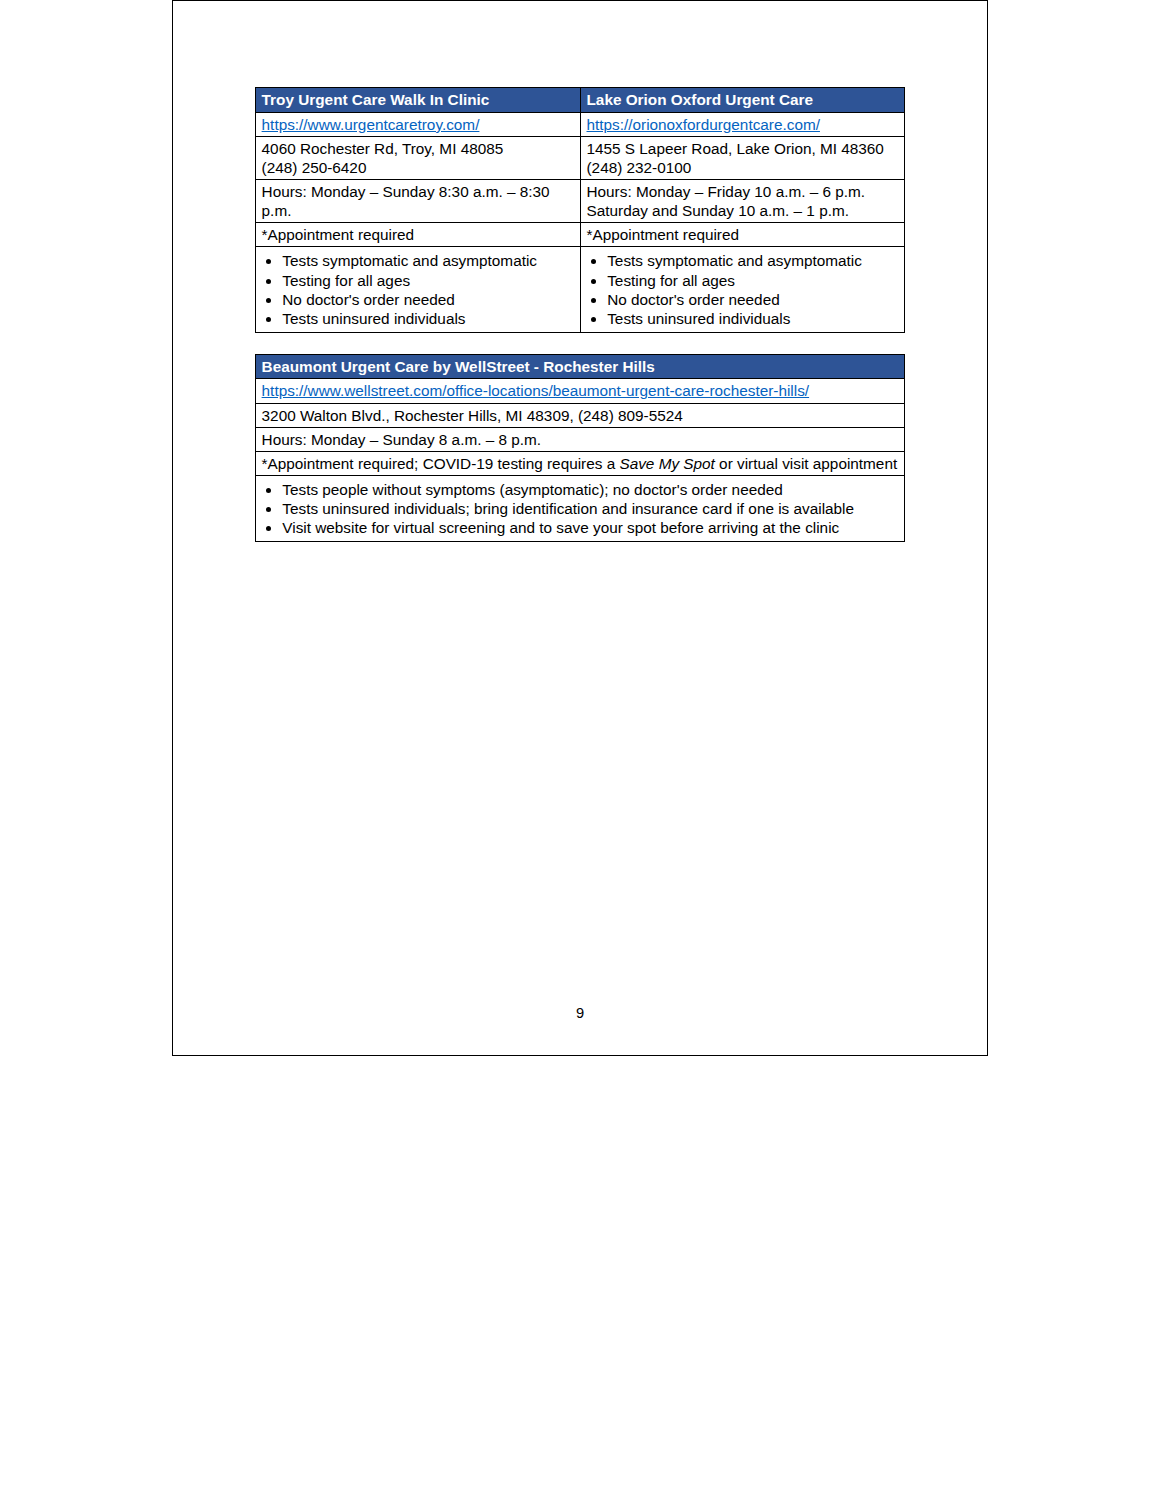| Troy Urgent Care Walk In Clinic | Lake Orion Oxford Urgent Care |
| --- | --- |
| https://www.urgentcaretroy.com/ | https://orionoxfordurgentcare.com/ |
| 4060 Rochester Rd, Troy, MI 48085 (248) 250-6420 | 1455 S Lapeer Road, Lake Orion, MI 48360 (248) 232-0100 |
| Hours: Monday – Sunday 8:30 a.m. – 8:30 p.m. | Hours: Monday – Friday 10 a.m. – 6 p.m. Saturday and Sunday 10 a.m. – 1 p.m. |
| *Appointment required | *Appointment required |
| Tests symptomatic and asymptomatic Testing for all ages No doctor's order needed Tests uninsured individuals | Tests symptomatic and asymptomatic Testing for all ages No doctor's order needed Tests uninsured individuals |
| Beaumont Urgent Care by WellStreet - Rochester Hills |
| --- |
| https://www.wellstreet.com/office-locations/beaumont-urgent-care-rochester-hills/ |
| 3200 Walton Blvd., Rochester Hills, MI 48309, (248) 809-5524 |
| Hours: Monday – Sunday 8 a.m. – 8 p.m. |
| *Appointment required; COVID-19 testing requires a Save My Spot or virtual visit appointment |
| Tests people without symptoms (asymptomatic); no doctor's order needed Tests uninsured individuals; bring identification and insurance card if one is available Visit website for virtual screening and to save your spot before arriving at the clinic |
9